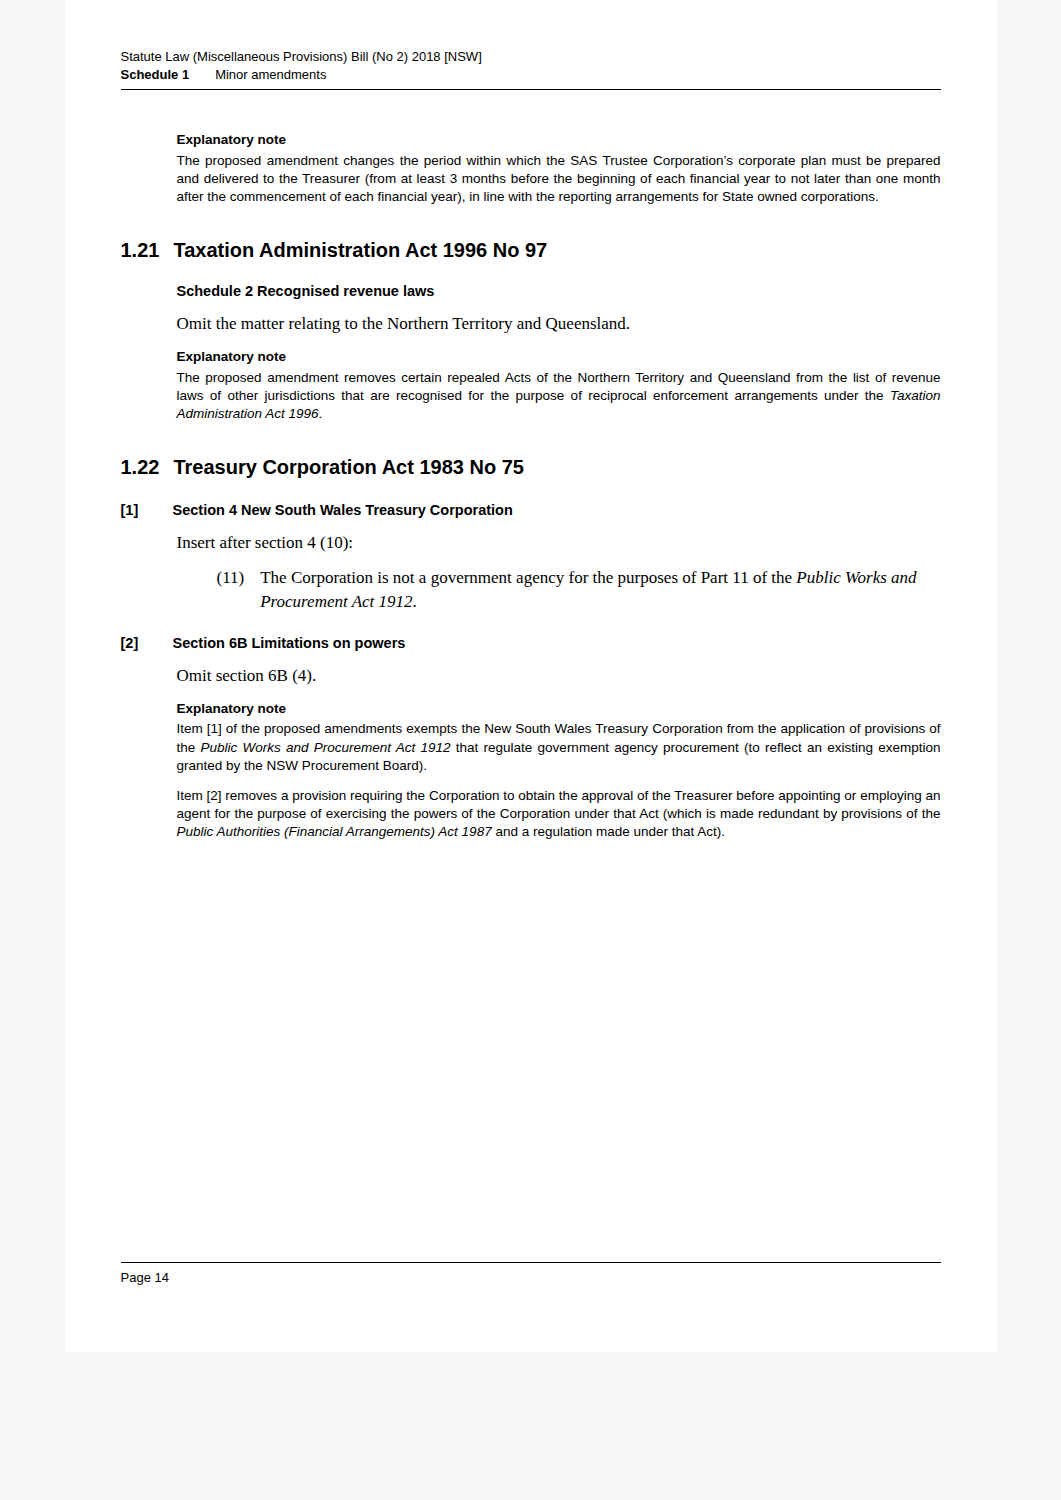Statute Law (Miscellaneous Provisions) Bill (No 2) 2018 [NSW]
Schedule 1 Minor amendments
Explanatory note
The proposed amendment changes the period within which the SAS Trustee Corporation’s corporate plan must be prepared and delivered to the Treasurer (from at least 3 months before the beginning of each financial year to not later than one month after the commencement of each financial year), in line with the reporting arrangements for State owned corporations.
1.21 Taxation Administration Act 1996 No 97
Schedule 2 Recognised revenue laws
Omit the matter relating to the Northern Territory and Queensland.
Explanatory note
The proposed amendment removes certain repealed Acts of the Northern Territory and Queensland from the list of revenue laws of other jurisdictions that are recognised for the purpose of reciprocal enforcement arrangements under the Taxation Administration Act 1996.
1.22 Treasury Corporation Act 1983 No 75
[1]
Section 4 New South Wales Treasury Corporation
Insert after section 4 (10):
(11)
The Corporation is not a government agency for the purposes of Part 11 of the Public Works and Procurement Act 1912.
[2]
Section 6B Limitations on powers
Omit section 6B (4).
Explanatory note
Item [1] of the proposed amendments exempts the New South Wales Treasury Corporation from the application of provisions of the Public Works and Procurement Act 1912 that regulate government agency procurement (to reflect an existing exemption granted by the NSW Procurement Board).
Item [2] removes a provision requiring the Corporation to obtain the approval of the Treasurer before appointing or employing an agent for the purpose of exercising the powers of the Corporation under that Act (which is made redundant by provisions of the Public Authorities (Financial Arrangements) Act 1987 and a regulation made under that Act).
Page 14